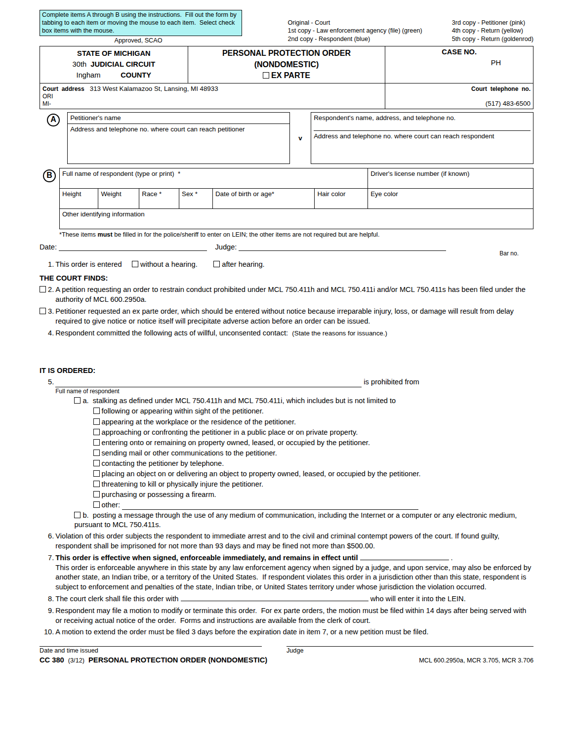Complete items A through B using the instructions. Fill out the form by tabbing to each item or moving the mouse to each item. Select check box items with the mouse.
Approved, SCAO
Original - Court
1st copy - Law enforcement agency (file) (green)
2nd copy - Respondent (blue)
3rd copy - Petitioner (pink)
4th copy - Return (yellow)
5th copy - Return (goldenrod)
| STATE OF MICHIGAN 30th JUDICIAL CIRCUIT Ingham COUNTY | PERSONAL PROTECTION ORDER (NONDOMESTIC) EX PARTE | CASE NO. PH |
| Court address 313 West Kalamazoo St, Lansing, MI 48933 ORI MI- | Court telephone no. (517) 483-6500 |
| A | Petitioner's name | v | Respondent's name, address, and telephone no. Address and telephone no. where court can reach respondent |
| Address and telephone no. where court can reach petitioner |
| B | Full name of respondent (type or print) * | Driver's license number (if known) |
| Height | Weight | Race * | Sex * | Date of birth or age* | Hair color | Eye color |
| | Other identifying information |
*These items must be filled in for the police/sheriff to enter on LEIN; the other items are not required but are helpful.
Date: Judge:
Bar no.
1. This order is entered without a hearing. after hearing.
THE COURT FINDS:
2. A petition requesting an order to restrain conduct prohibited under MCL 750.411h and MCL 750.411i and/or MCL 750.411s has been filed under the authority of MCL 600.2950a.
3. Petitioner requested an ex parte order, which should be entered without notice because irreparable injury, loss, or damage will result from delay required to give notice or notice itself will precipitate adverse action before an order can be issued.
4. Respondent committed the following acts of willful, unconsented contact: (State the reasons for issuance.)
IT IS ORDERED:
5. is prohibited from
Full name of respondent
a. stalking as defined under MCL 750.411h and MCL 750.411i, which includes but is not limited to
following or appearing within sight of the petitioner.
appearing at the workplace or the residence of the petitioner.
approaching or confronting the petitioner in a public place or on private property.
entering onto or remaining on property owned, leased, or occupied by the petitioner.
sending mail or other communications to the petitioner.
contacting the petitioner by telephone.
placing an object on or delivering an object to property owned, leased, or occupied by the petitioner.
threatening to kill or physically injure the petitioner.
purchasing or possessing a firearm.
other:
b. posting a message through the use of any medium of communication, including the Internet or a computer or any electronic medium, pursuant to MCL 750.411s.
6. Violation of this order subjects the respondent to immediate arrest and to the civil and criminal contempt powers of the court. If found guilty, respondent shall be imprisoned for not more than 93 days and may be fined not more than $500.00.
7. This order is effective when signed, enforceable immediately, and remains in effect until .
This order is enforceable anywhere in this state by any law enforcement agency when signed by a judge, and upon service, may also be enforced by another state, an Indian tribe, or a territory of the United States. If respondent violates this order in a jurisdiction other than this state, respondent is subject to enforcement and penalties of the state, Indian tribe, or United States territory under whose jurisdiction the violation occurred.
8. The court clerk shall file this order with who will enter it into the LEIN.
9. Respondent may file a motion to modify or terminate this order. For ex parte orders, the motion must be filed within 14 days after being served with or receiving actual notice of the order. Forms and instructions are available from the clerk of court.
10. A motion to extend the order must be filed 3 days before the expiration date in item 7, or a new petition must be filed.
Date and time issued
Judge
CC 380 (3/12) PERSONAL PROTECTION ORDER (NONDOMESTIC)
MCL 600.2950a, MCR 3.705, MCR 3.706